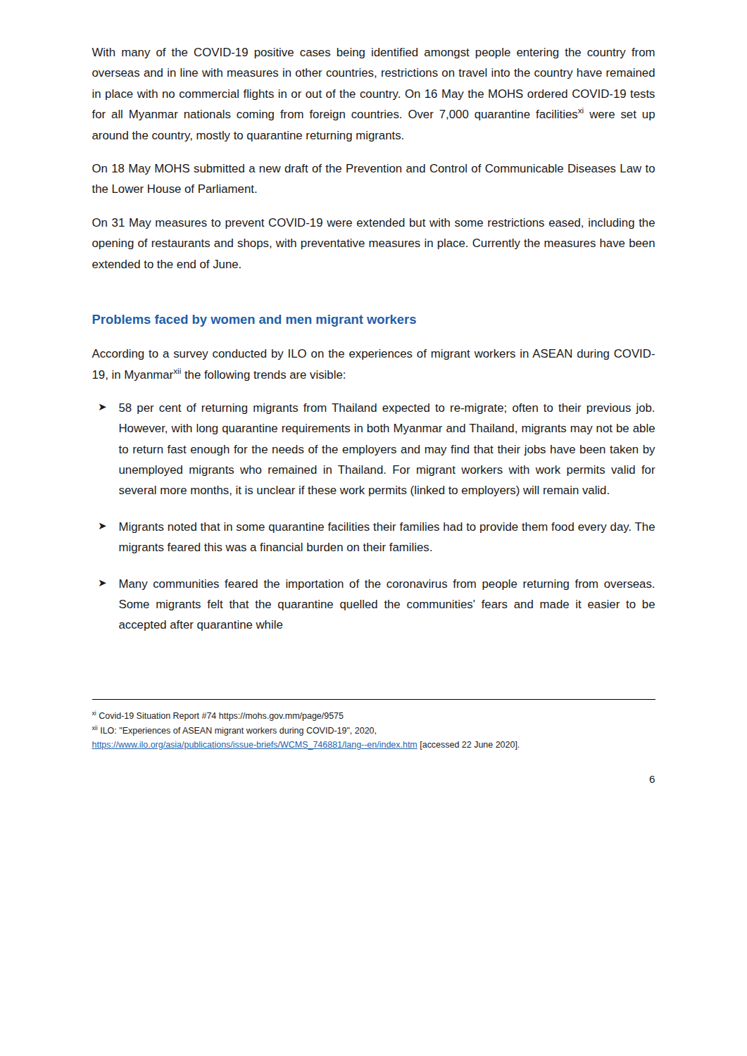With many of the COVID-19 positive cases being identified amongst people entering the country from overseas and in line with measures in other countries, restrictions on travel into the country have remained in place with no commercial flights in or out of the country. On 16 May the MOHS ordered COVID-19 tests for all Myanmar nationals coming from foreign countries. Over 7,000 quarantine facilitiesxi were set up around the country, mostly to quarantine returning migrants.
On 18 May MOHS submitted a new draft of the Prevention and Control of Communicable Diseases Law to the Lower House of Parliament.
On 31 May measures to prevent COVID-19 were extended but with some restrictions eased, including the opening of restaurants and shops, with preventative measures in place. Currently the measures have been extended to the end of June.
Problems faced by women and men migrant workers
According to a survey conducted by ILO on the experiences of migrant workers in ASEAN during COVID-19, in Myanmarxii the following trends are visible:
58 per cent of returning migrants from Thailand expected to re-migrate; often to their previous job. However, with long quarantine requirements in both Myanmar and Thailand, migrants may not be able to return fast enough for the needs of the employers and may find that their jobs have been taken by unemployed migrants who remained in Thailand. For migrant workers with work permits valid for several more months, it is unclear if these work permits (linked to employers) will remain valid.
Migrants noted that in some quarantine facilities their families had to provide them food every day. The migrants feared this was a financial burden on their families.
Many communities feared the importation of the coronavirus from people returning from overseas. Some migrants felt that the quarantine quelled the communities' fears and made it easier to be accepted after quarantine while
xi Covid-19 Situation Report #74 https://mohs.gov.mm/page/9575
xii ILO: "Experiences of ASEAN migrant workers during COVID-19", 2020,
https://www.ilo.org/asia/publications/issue-briefs/WCMS_746881/lang--en/index.htm [accessed 22 June 2020].
6